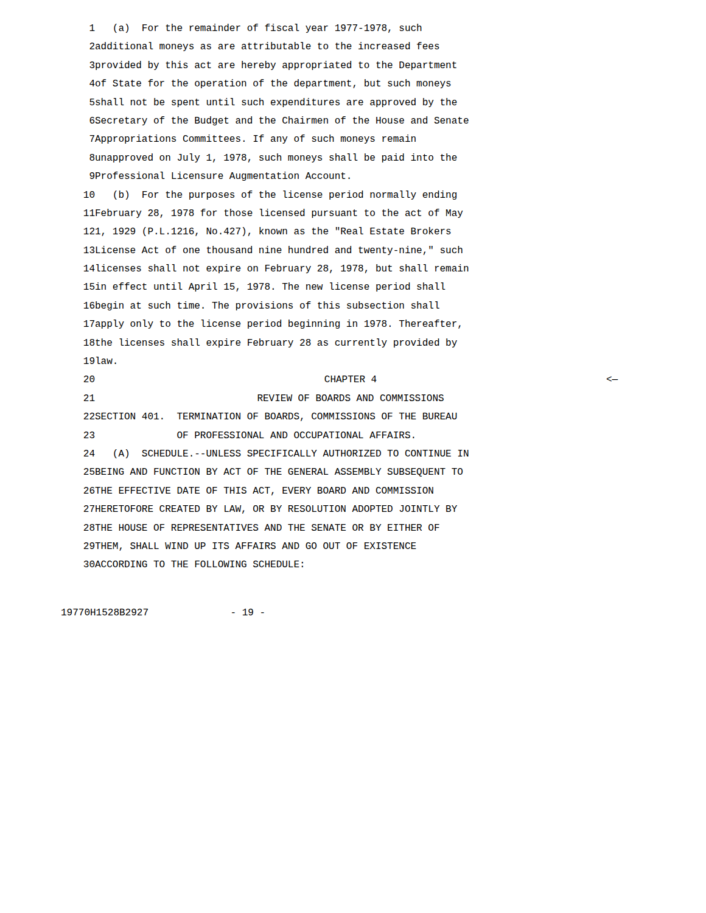| 1 | (a) For the remainder of fiscal year 1977-1978, such | |
| 2 | additional moneys as are attributable to the increased fees | |
| 3 | provided by this act are hereby appropriated to the Department | |
| 4 | of State for the operation of the department, but such moneys | |
| 5 | shall not be spent until such expenditures are approved by the | |
| 6 | Secretary of the Budget and the Chairmen of the House and Senate | |
| 7 | Appropriations Committees. If any of such moneys remain | |
| 8 | unapproved on July 1, 1978, such moneys shall be paid into the | |
| 9 | Professional Licensure Augmentation Account. | |
| 10 | (b) For the purposes of the license period normally ending | |
| 11 | February 28, 1978 for those licensed pursuant to the act of May | |
| 12 | 1, 1929 (P.L.1216, No.427), known as the "Real Estate Brokers | |
| 13 | License Act of one thousand nine hundred and twenty-nine," such | |
| 14 | licenses shall not expire on February 28, 1978, but shall remain | |
| 15 | in effect until April 15, 1978. The new license period shall | |
| 16 | begin at such time. The provisions of this subsection shall | |
| 17 | apply only to the license period beginning in 1978. Thereafter, | |
| 18 | the licenses shall expire February 28 as currently provided by | |
| 19 | law. | |
| 20 | CHAPTER 4 | <— |
| 21 | REVIEW OF BOARDS AND COMMISSIONS | |
| 22 | SECTION 401. TERMINATION OF BOARDS, COMMISSIONS OF THE BUREAU | |
| 23 | OF PROFESSIONAL AND OCCUPATIONAL AFFAIRS. | |
| 24 | (A) SCHEDULE.--UNLESS SPECIFICALLY AUTHORIZED TO CONTINUE IN | |
| 25 | BEING AND FUNCTION BY ACT OF THE GENERAL ASSEMBLY SUBSEQUENT TO | |
| 26 | THE EFFECTIVE DATE OF THIS ACT, EVERY BOARD AND COMMISSION | |
| 27 | HERETOFORE CREATED BY LAW, OR BY RESOLUTION ADOPTED JOINTLY BY | |
| 28 | THE HOUSE OF REPRESENTATIVES AND THE SENATE OR BY EITHER OF | |
| 29 | THEM, SHALL WIND UP ITS AFFAIRS AND GO OUT OF EXISTENCE | |
| 30 | ACCORDING TO THE FOLLOWING SCHEDULE: | |
19770H1528B2927 - 19 -